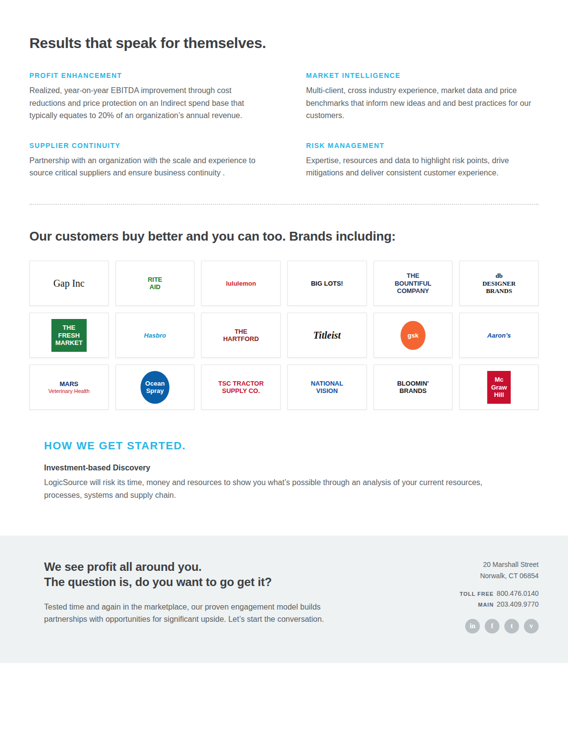Results that speak for themselves.
Profit Enhancement
Realized, year-on-year EBITDA improvement through cost reductions and price protection on an Indirect spend base that typically equates to 20% of an organization’s annual revenue.
Market Intelligence
Multi-client, cross industry experience, market data and price benchmarks that inform new ideas and and best practices for our customers.
Supplier Continuity
Partnership with an organization with the scale and experience to source critical suppliers and ensure business continuity .
Risk Management
Expertise, resources and data to highlight risk points, drive mitigations and deliver consistent customer experience.
Our customers buy better and you can too. Brands including:
Gap Inc
RITE
AID
lululemon
BIG LOTS!
THE
BOUNTIFUL
COMPANY
db
DESIGNER
BRANDS
THE
FRESH
MARKET
Hasbro
THE
HARTFORD
Titleist
gsk
Aaron’s
MARSVeterinary Health
Ocean
Spray
TSC TRACTOR
SUPPLY CO.
NATIONAL
VISION
BLOOMIN’
BRANDS
Mc
Graw
Hill
How we get started.
Investment-based Discovery
LogicSource will risk its time, money and resources to show you what’s possible through an analysis of your current resources, processes, systems and supply chain.
We see profit all around you.
The question is, do you want to go get it?
Tested time and again in the marketplace, our proven engagement model builds partnerships with opportunities for significant upside. Let’s start the conversation.
20 Marshall Street
Norwalk, CT 06854
TOLL FREE800.476.0140
MAIN203.409.9770
in f t v